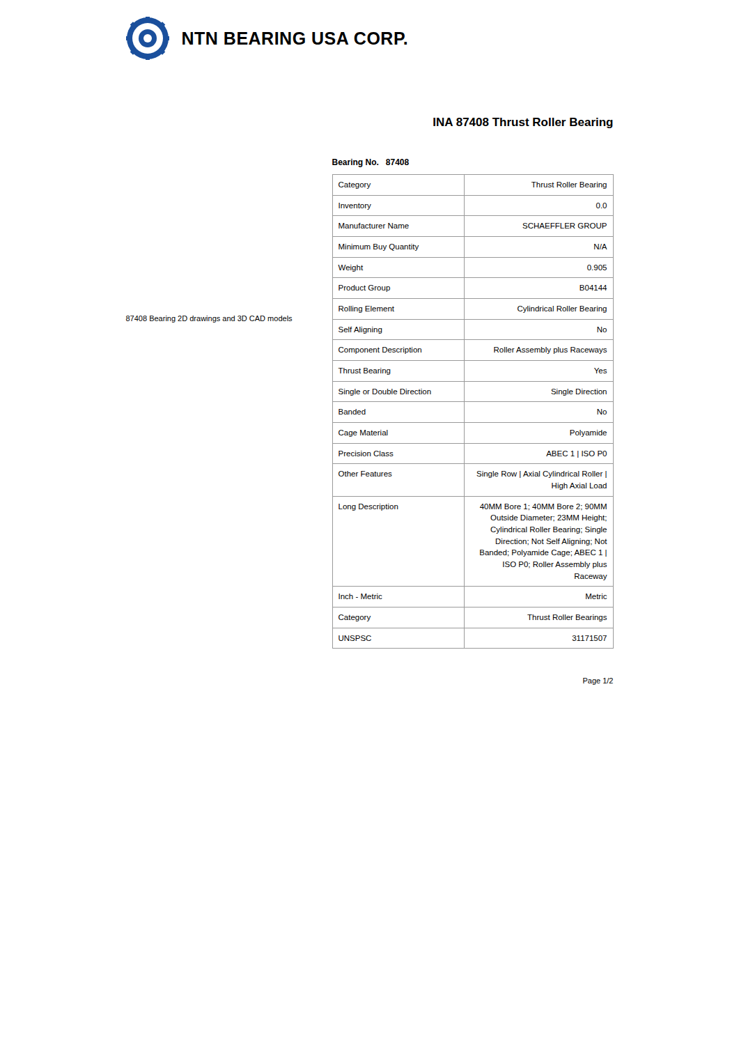NTN BEARING USA CORP.
87408 Bearing 2D drawings and 3D CAD models
INA 87408 Thrust Roller Bearing
Bearing No. 87408
| Category | Thrust Roller Bearing |
| Inventory | 0.0 |
| Manufacturer Name | SCHAEFFLER GROUP |
| Minimum Buy Quantity | N/A |
| Weight | 0.905 |
| Product Group | B04144 |
| Rolling Element | Cylindrical Roller Bearing |
| Self Aligning | No |
| Component Description | Roller Assembly plus Raceways |
| Thrust Bearing | Yes |
| Single or Double Direction | Single Direction |
| Banded | No |
| Cage Material | Polyamide |
| Precision Class | ABEC 1 / ISO P0 |
| Other Features | Single Row / Axial Cylindrical Roller / High Axial Load |
| Long Description | 40MM Bore 1; 40MM Bore 2; 90MM Outside Diameter; 23MM Height; Cylindrical Roller Bearing; Single Direction; Not Self Aligning; Not Banded; Polyamide Cage; ABEC 1 / ISO P0; Roller Assembly plus Raceway |
| Inch - Metric | Metric |
| Category | Thrust Roller Bearings |
| UNSPSC | 31171507 |
Page 1/2